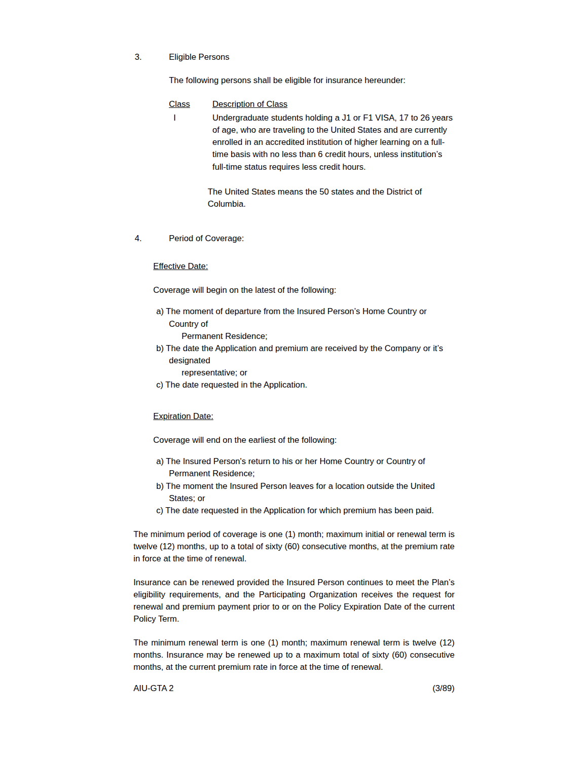3.
Eligible Persons
The following persons shall be eligible for insurance hereunder:
| Class | Description of Class |
| --- | --- |
| I | Undergraduate students holding a J1 or F1 VISA, 17 to 26 years of age, who are traveling to the United States and are currently enrolled in an accredited institution of higher learning on a full-time basis with no less than 6 credit hours, unless institution’s full-time status requires less credit hours. |
The United States means the 50 states and the District of Columbia.
4.
Period of Coverage:
Effective Date:
Coverage will begin on the latest of the following:
a) The moment of departure from the Insured Person’s Home Country or Country ofPermanent Residence;
b) The date the Application and premium are received by the Company or it’s designatedrepresentative; or
c) The date requested in the Application.
Expiration Date:
Coverage will end on the earliest of the following:
a) The Insured Person's return to his or her Home Country or Country of Permanent Residence;
b) The moment the Insured Person leaves for a location outside the United States; or
c) The date requested in the Application for which premium has been paid.
The minimum period of coverage is one (1) month; maximum initial or renewal term is twelve (12) months, up to a total of sixty (60) consecutive months, at the premium rate in force at the time of renewal.
Insurance can be renewed provided the Insured Person continues to meet the Plan’s eligibility requirements, and the Participating Organization receives the request for renewal and premium payment prior to or on the Policy Expiration Date of the current Policy Term.
The minimum renewal term is one (1) month; maximum renewal term is twelve (12) months. Insurance may be renewed up to a maximum total of sixty (60) consecutive months, at the current premium rate in force at the time of renewal.
AIU-GTA 2 (3/89)